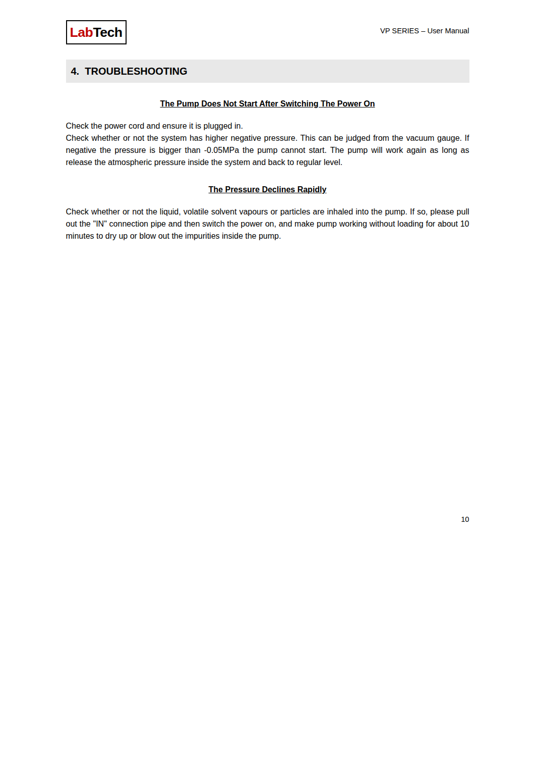Lab Tech
VP SERIES – User Manual
4. TROUBLESHOOTING
The Pump Does Not Start After Switching The Power On
Check the power cord and ensure it is plugged in.
Check whether or not the system has higher negative pressure. This can be judged from the vacuum gauge. If negative the pressure is bigger than -0.05MPa the pump cannot start. The pump will work again as long as release the atmospheric pressure inside the system and back to regular level.
The Pressure Declines Rapidly
Check whether or not the liquid, volatile solvent vapours or particles are inhaled into the pump. If so, please pull out the "IN" connection pipe and then switch the power on, and make pump working without loading for about 10 minutes to dry up or blow out the impurities inside the pump.
10